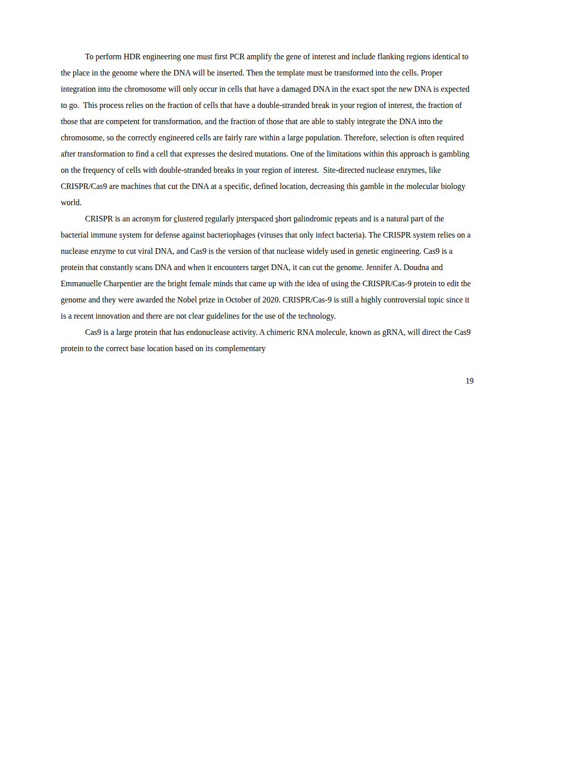To perform HDR engineering one must first PCR amplify the gene of interest and include flanking regions identical to the place in the genome where the DNA will be inserted. Then the template must be transformed into the cells. Proper integration into the chromosome will only occur in cells that have a damaged DNA in the exact spot the new DNA is expected to go. This process relies on the fraction of cells that have a double-stranded break in your region of interest, the fraction of those that are competent for transformation, and the fraction of those that are able to stably integrate the DNA into the chromosome, so the correctly engineered cells are fairly rare within a large population. Therefore, selection is often required after transformation to find a cell that expresses the desired mutations. One of the limitations within this approach is gambling on the frequency of cells with double-stranded breaks in your region of interest. Site-directed nuclease enzymes, like CRISPR/Cas9 are machines that cut the DNA at a specific, defined location, decreasing this gamble in the molecular biology world.
CRISPR is an acronym for clustered regularly interspaced short palindromic repeats and is a natural part of the bacterial immune system for defense against bacteriophages (viruses that only infect bacteria). The CRISPR system relies on a nuclease enzyme to cut viral DNA, and Cas9 is the version of that nuclease widely used in genetic engineering. Cas9 is a protein that constantly scans DNA and when it encounters target DNA, it can cut the genome. Jennifer A. Doudna and Emmanuelle Charpentier are the bright female minds that came up with the idea of using the CRISPR/Cas-9 protein to edit the genome and they were awarded the Nobel prize in October of 2020. CRISPR/Cas-9 is still a highly controversial topic since it is a recent innovation and there are not clear guidelines for the use of the technology.
Cas9 is a large protein that has endonuclease activity. A chimeric RNA molecule, known as gRNA, will direct the Cas9 protein to the correct base location based on its complementary
19